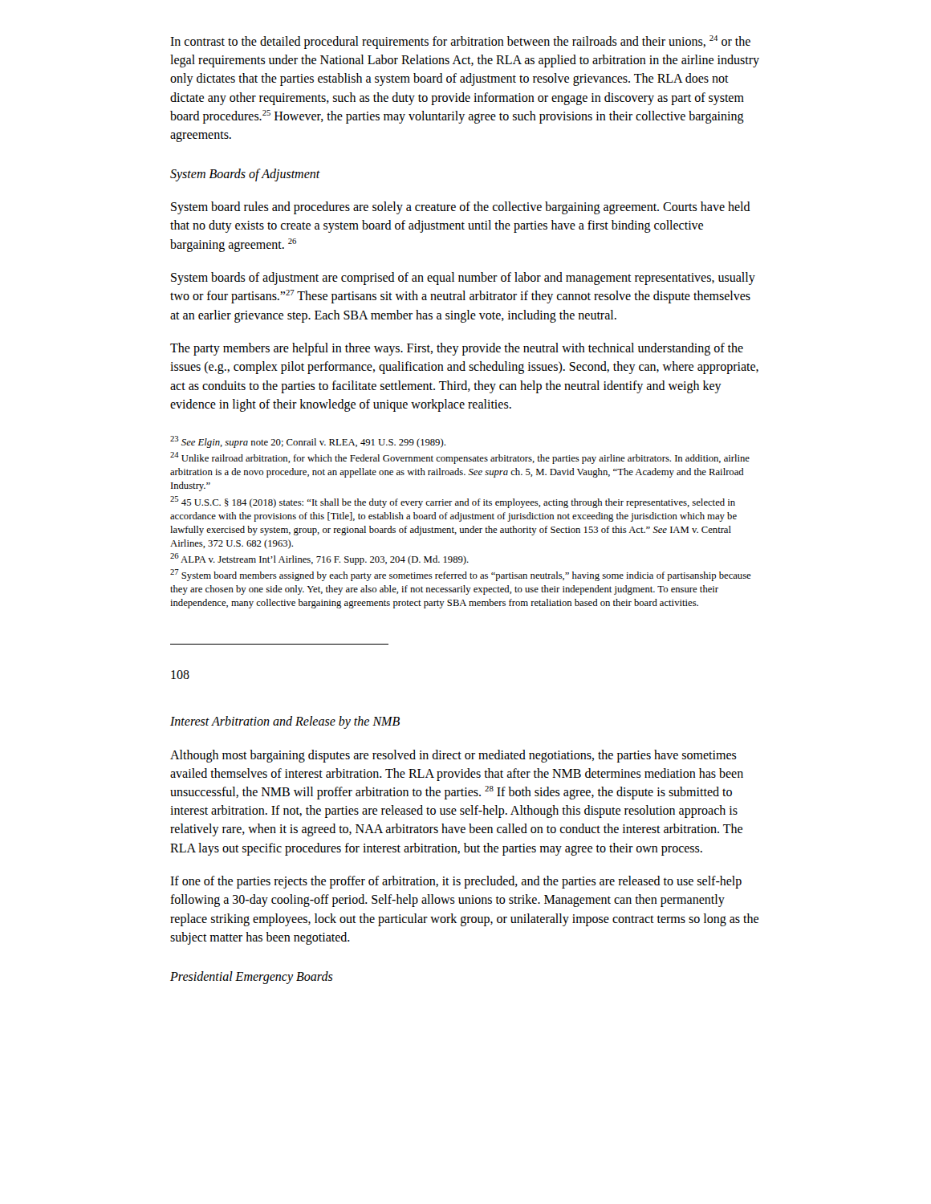In contrast to the detailed procedural requirements for arbitration between the railroads and their unions, 24 or the legal requirements under the National Labor Relations Act, the RLA as applied to arbitration in the airline industry only dictates that the parties establish a system board of adjustment to resolve grievances. The RLA does not dictate any other requirements, such as the duty to provide information or engage in discovery as part of system board procedures.25 However, the parties may voluntarily agree to such provisions in their collective bargaining agreements.
System Boards of Adjustment
System board rules and procedures are solely a creature of the collective bargaining agreement. Courts have held that no duty exists to create a system board of adjustment until the parties have a first binding collective bargaining agreement. 26
System boards of adjustment are comprised of an equal number of labor and management representatives, usually two or four partisans.”27 These partisans sit with a neutral arbitrator if they cannot resolve the dispute themselves at an earlier grievance step. Each SBA member has a single vote, including the neutral.
The party members are helpful in three ways. First, they provide the neutral with technical understanding of the issues (e.g., complex pilot performance, qualification and scheduling issues). Second, they can, where appropriate, act as conduits to the parties to facilitate settlement. Third, they can help the neutral identify and weigh key evidence in light of their knowledge of unique workplace realities.
23 See Elgin, supra note 20; Conrail v. RLEA, 491 U.S. 299 (1989).
24 Unlike railroad arbitration, for which the Federal Government compensates arbitrators, the parties pay airline arbitrators. In addition, airline arbitration is a de novo procedure, not an appellate one as with railroads. See supra ch. 5, M. David Vaughn, “The Academy and the Railroad Industry.”
25 45 U.S.C. § 184 (2018) states: “It shall be the duty of every carrier and of its employees, acting through their representatives, selected in accordance with the provisions of this [Title], to establish a board of adjustment of jurisdiction not exceeding the jurisdiction which may be lawfully exercised by system, group, or regional boards of adjustment, under the authority of Section 153 of this Act.” See IAM v. Central Airlines, 372 U.S. 682 (1963).
26 ALPA v. Jetstream Int’l Airlines, 716 F. Supp. 203, 204 (D. Md. 1989).
27 System board members assigned by each party are sometimes referred to as “partisan neutrals,” having some indicia of partisanship because they are chosen by one side only. Yet, they are also able, if not necessarily expected, to use their independent judgment. To ensure their independence, many collective bargaining agreements protect party SBA members from retaliation based on their board activities.
108
Interest Arbitration and Release by the NMB
Although most bargaining disputes are resolved in direct or mediated negotiations, the parties have sometimes availed themselves of interest arbitration. The RLA provides that after the NMB determines mediation has been unsuccessful, the NMB will proffer arbitration to the parties. 28 If both sides agree, the dispute is submitted to interest arbitration. If not, the parties are released to use self-help. Although this dispute resolution approach is relatively rare, when it is agreed to, NAA arbitrators have been called on to conduct the interest arbitration. The RLA lays out specific procedures for interest arbitration, but the parties may agree to their own process.
If one of the parties rejects the proffer of arbitration, it is precluded, and the parties are released to use self-help following a 30-day cooling-off period. Self-help allows unions to strike. Management can then permanently replace striking employees, lock out the particular work group, or unilaterally impose contract terms so long as the subject matter has been negotiated.
Presidential Emergency Boards